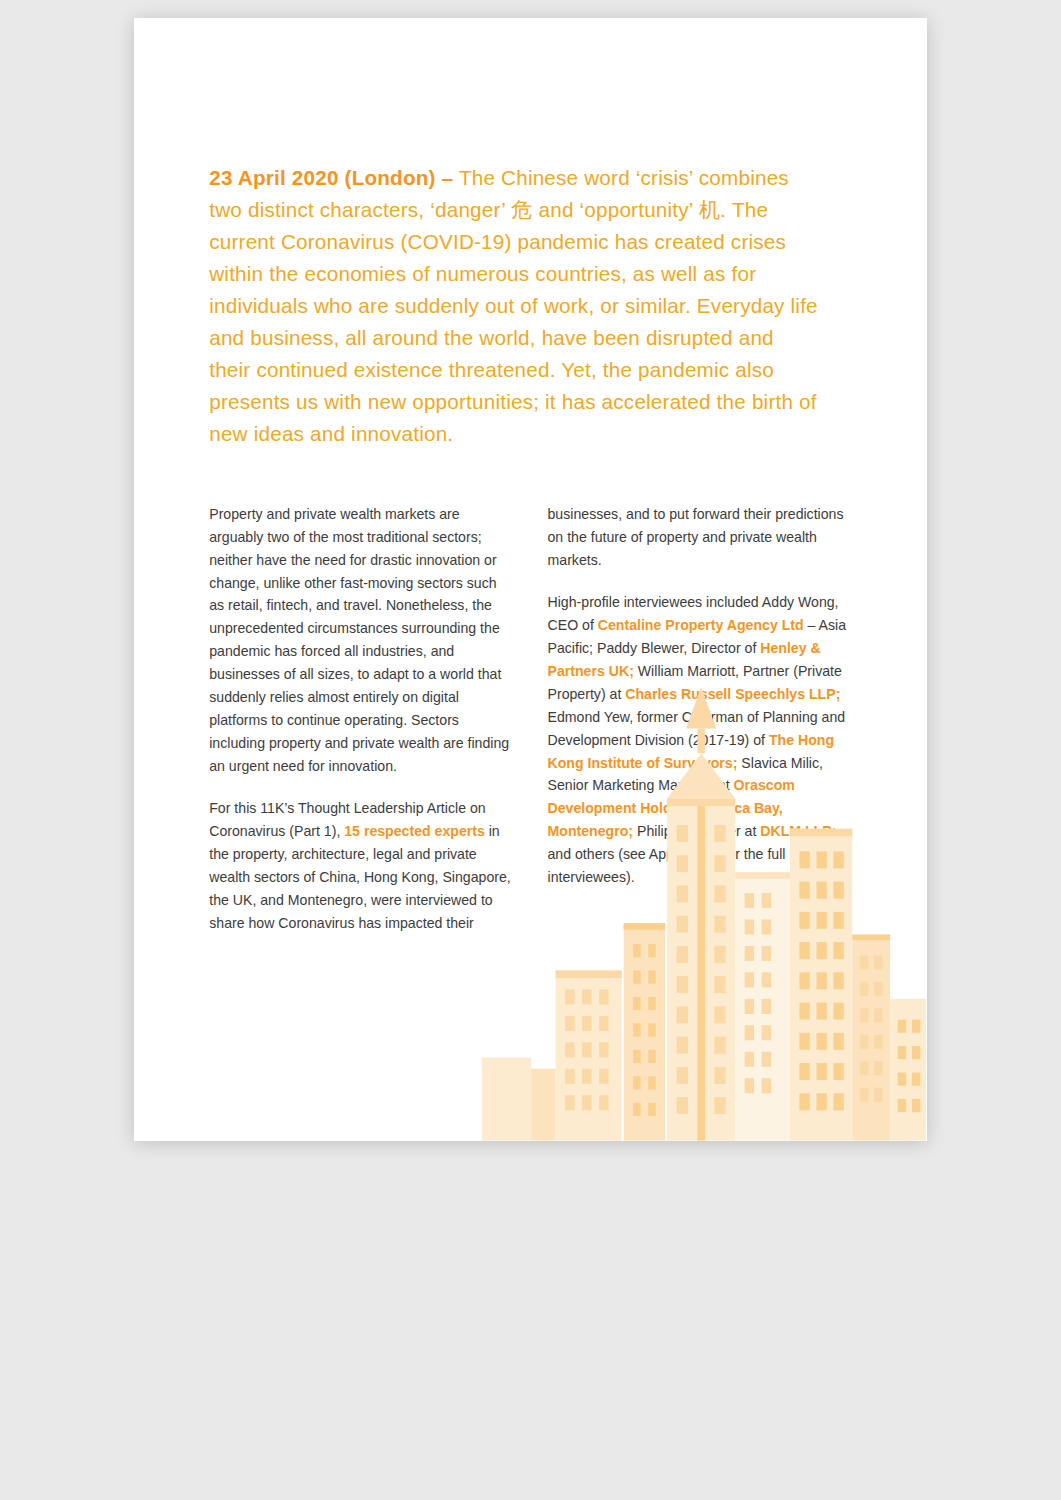23 April 2020 (London) – The Chinese word ‘crisis’ combines two distinct characters, ‘danger’ 危 and ‘opportunity’ 机. The current Coronavirus (COVID-19) pandemic has created crises within the economies of numerous countries, as well as for individuals who are suddenly out of work, or similar. Everyday life and business, all around the world, have been disrupted and their continued existence threatened. Yet, the pandemic also presents us with new opportunities; it has accelerated the birth of new ideas and innovation.
Property and private wealth markets are arguably two of the most traditional sectors; neither have the need for drastic innovation or change, unlike other fast-moving sectors such as retail, fintech, and travel. Nonetheless, the unprecedented circumstances surrounding the pandemic has forced all industries, and businesses of all sizes, to adapt to a world that suddenly relies almost entirely on digital platforms to continue operating. Sectors including property and private wealth are finding an urgent need for innovation.
For this 11K’s Thought Leadership Article on Coronavirus (Part 1), 15 respected experts in the property, architecture, legal and private wealth sectors of China, Hong Kong, Singapore, the UK, and Montenegro, were interviewed to share how Coronavirus has impacted their
businesses, and to put forward their predictions on the future of property and private wealth markets.
High-profile interviewees included Addy Wong, CEO of Centaline Property Agency Ltd – Asia Pacific; Paddy Blewer, Director of Henley & Partners UK; William Marriott, Partner (Private Property) at Charles Russell Speechlys LLP; Edmond Yew, former Chairman of Planning and Development Division (2017-19) of The Hong Kong Institute of Surveyors; Slavica Milic, Senior Marketing Manager at Orascom Development Holding, Luštica Bay, Montenegro; Philip Li, Partner at DKLM LLP; and others (see Appendix 1 for the full list of interviewees).